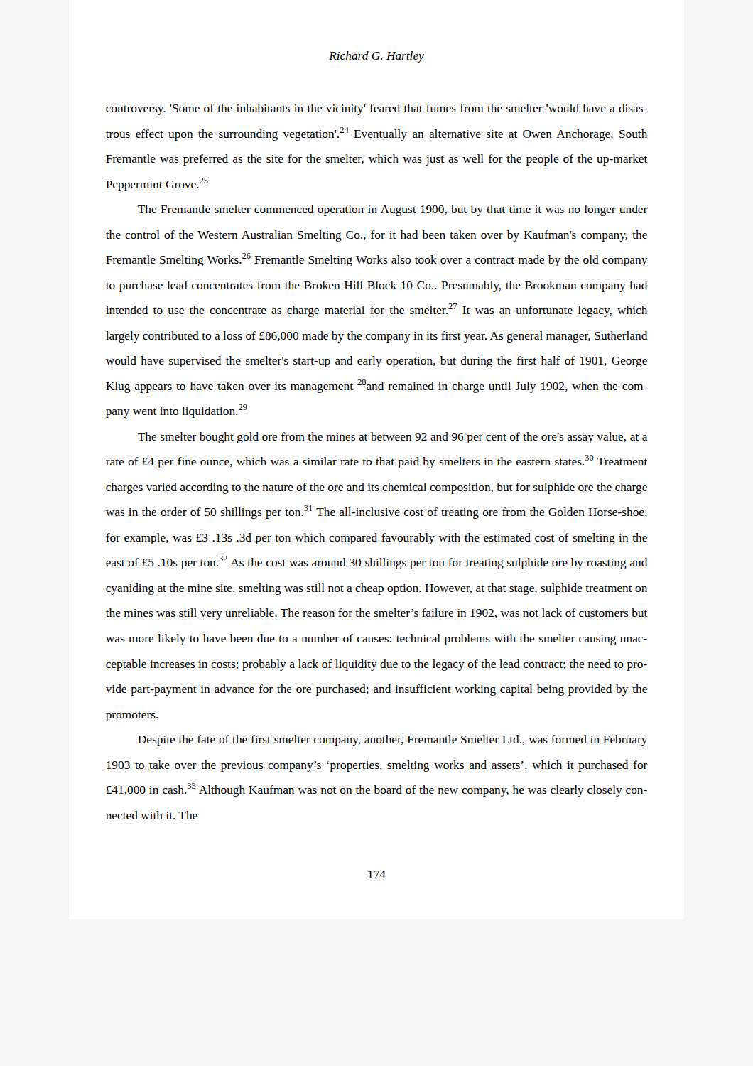Richard G. Hartley
controversy. 'Some of the inhabitants in the vicinity' feared that fumes from the smelter 'would have a disastrous effect upon the surrounding vegetation'.24 Eventually an alternative site at Owen Anchorage, South Fremantle was preferred as the site for the smelter, which was just as well for the people of the up-market Peppermint Grove.25
The Fremantle smelter commenced operation in August 1900, but by that time it was no longer under the control of the Western Australian Smelting Co., for it had been taken over by Kaufman's company, the Fremantle Smelting Works.26 Fremantle Smelting Works also took over a contract made by the old company to purchase lead concentrates from the Broken Hill Block 10 Co.. Presumably, the Brookman company had intended to use the concentrate as charge material for the smelter.27 It was an unfortunate legacy, which largely contributed to a loss of £86,000 made by the company in its first year. As general manager, Sutherland would have supervised the smelter's start-up and early operation, but during the first half of 1901, George Klug appears to have taken over its management 28and remained in charge until July 1902, when the company went into liquidation.29
The smelter bought gold ore from the mines at between 92 and 96 per cent of the ore's assay value, at a rate of £4 per fine ounce, which was a similar rate to that paid by smelters in the eastern states.30 Treatment charges varied according to the nature of the ore and its chemical composition, but for sulphide ore the charge was in the order of 50 shillings per ton.31 The all-inclusive cost of treating ore from the Golden Horse-shoe, for example, was £3 .13s .3d per ton which compared favourably with the estimated cost of smelting in the east of £5 .10s per ton.32 As the cost was around 30 shillings per ton for treating sulphide ore by roasting and cyaniding at the mine site, smelting was still not a cheap option. However, at that stage, sulphide treatment on the mines was still very unreliable. The reason for the smelter’s failure in 1902, was not lack of customers but was more likely to have been due to a number of causes: technical problems with the smelter causing unacceptable increases in costs; probably a lack of liquidity due to the legacy of the lead contract; the need to provide part-payment in advance for the ore purchased; and insufficient working capital being provided by the promoters.
Despite the fate of the first smelter company, another, Fremantle Smelter Ltd., was formed in February 1903 to take over the previous company’s ‘properties, smelting works and assets’, which it purchased for £41,000 in cash.33 Although Kaufman was not on the board of the new company, he was clearly closely connected with it. The
174